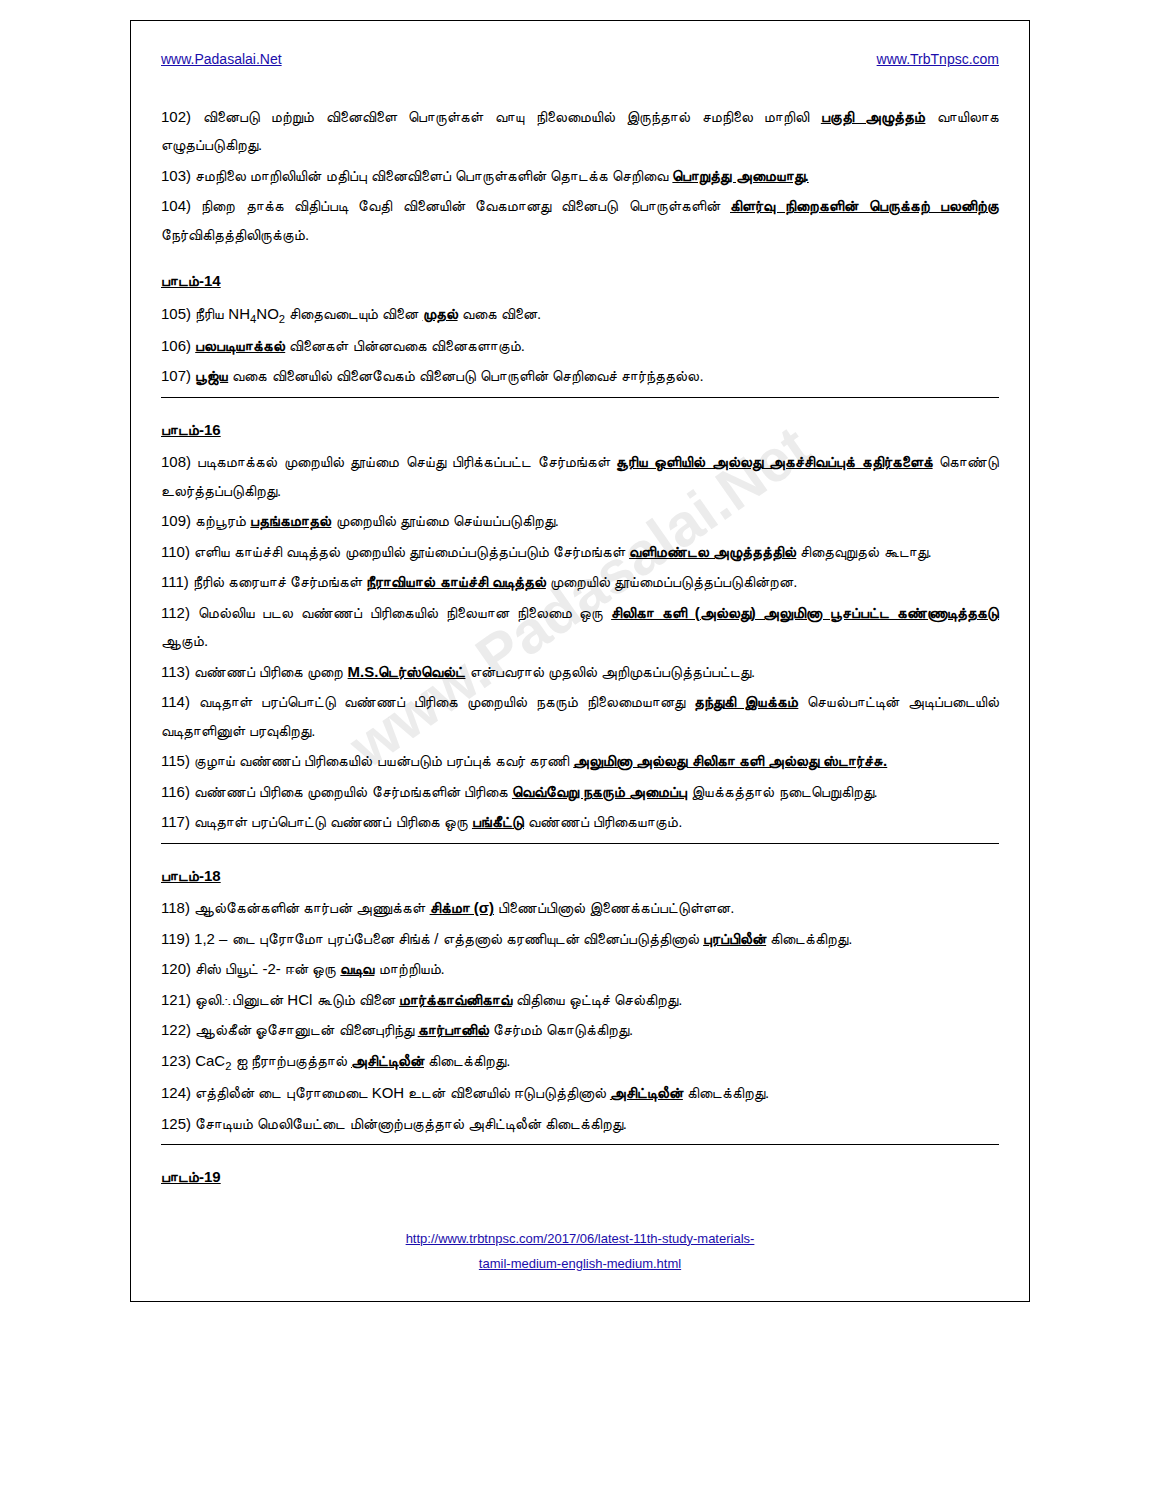www.Padasalai.Net
www.Padasalai.Net www.TrbTnpsc.com
102) வினைபடு மற்றும் வினைவிளை பொருள்கள் வாயு நிலைமையில் இருந்தால் சமநிலை மாறிலி பகுதி அழுத்தம் வாயிலாக எழுதப்படுகிறது.
103) சமநிலை மாறிலியின் மதிப்பு வினைவிளைப் பொருள்களின் தொடக்க செறிவை பொறுத்து அமையாது.
104) நிறை தாக்க விதிப்படி வேதி வினையின் வேகமானது வினைபடு பொருள்களின் கிளர்வு நிறைகளின் பெருக்கற் பலனிற்கு நேர்விகிதத்திலிருக்கும்.
பாடம்-14
105) நீரிய NH4NO2 சிதைவடையும் வினை முதல் வகை வினை.
106) பலபடியாக்கல் வினைகள் பின்னவகை வினைகளாகும்.
107) பூஜ்ய வகை வினையில் வினைவேகம் வினைபடு பொருளின் செறிவைச் சார்ந்ததல்ல.
பாடம்-16
108) படிகமாக்கல் முறையில் தூய்மை செய்து பிரிக்கப்பட்ட சேர்மங்கள் சூரிய ஒளியில் அல்லது அகச்சிவப்புக் கதிர்களைக் கொண்டு உலர்த்தப்படுகிறது.
109) கற்பூரம் பதங்கமாதல் முறையில் தூய்மை செய்யப்படுகிறது.
110) எளிய காய்ச்சி வடித்தல் முறையில் தூய்மைப்படுத்தப்படும் சேர்மங்கள் வளிமண்டல அழுத்தத்தில் சிதைவுறுதல் கூடாது.
111) நீரில் கரையாச் சேர்மங்கள் நீராவியால் காய்ச்சி வடித்தல் முறையில் தூய்மைப்படுத்தப்படுகின்றன.
112) மெல்லிய படல வண்ணப் பிரிகையில் நிலையான நிலைமை ஒரு சிலிகா களி (அல்லது) அலுமினா பூசப்பட்ட கண்ணாடித்தகடு ஆகும்.
113) வண்ணப் பிரிகை முறை M.S.டெர்ஸ்வெல்ட் என்பவரால் முதலில் அறிமுகப்படுத்தப்பட்டது.
114) வடிதாள் பரப்பொட்டு வண்ணப் பிரிகை முறையில் நகரும் நிலைமையானது தந்துகி இயக்கம் செயல்பாட்டின் அடிப்படையில் வடிதாளினுள் பரவுகிறது.
115) குழாய் வண்ணப் பிரிகையில் பயன்படும் பரப்புக் கவர் கரணி அலுமினா அல்லது சிலிகா களி அல்லது ஸ்டார்ச்சு.
116) வண்ணப் பிரிகை முறையில் சேர்மங்களின் பிரிகை வெவ்வேறு நகரும் அமைப்பு இயக்கத்தால் நடைபெறுகிறது.
117) வடிதாள் பரப்பொட்டு வண்ணப் பிரிகை ஒரு பங்கீட்டு வண்ணப் பிரிகையாகும்.
பாடம்-18
118) ஆல்கேன்களின் கார்பன் அணுக்கள் சிக்மா (σ) பிணைப்பினால் இணைக்கப்பட்டுள்ளன.
119) 1,2 – டை புரோமோ புரப்பேனை சிங்க் / எத்தனால் கரணியுடன் வினைப்படுத்தினால் புரப்பிலீன் கிடைக்கிறது.
120) சிஸ் பியூட் -2- ஈன் ஒரு வடிவ மாற்றியம்.
121) ஒலி∴பினுடன் HCl கூடும் வினை மார்க்காவ்னிகாவ் விதியை ஒட்டிச் செல்கிறது.
122) ஆல்கீன் ஓசோனுடன் வினைபுரிந்து கார்பானில் சேர்மம் கொடுக்கிறது.
123) CaC2 ஐ நீராற்பகுத்தால் அசிட்டிலீன் கிடைக்கிறது.
124) எத்திலீன் டை புரோமைடை KOH உடன் வினையில் ஈடுபடுத்தினால் அசிட்டிலீன் கிடைக்கிறது.
125) சோடியம் மெலியேட்டை மின்னாற்பகுத்தால் அசிட்டிலீன் கிடைக்கிறது.
பாடம்-19
http://www.trbtnpsc.com/2017/06/latest-11th-study-materials-
tamil-medium-english-medium.html